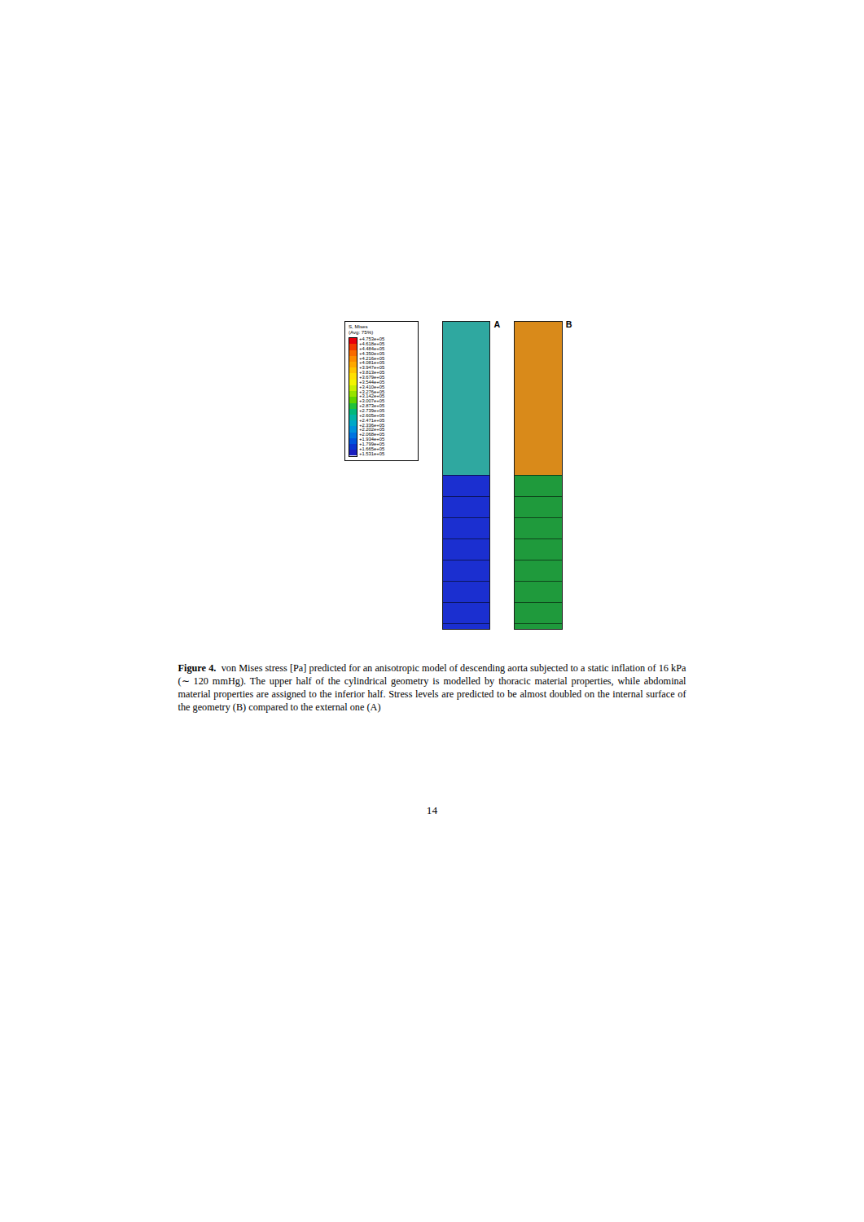S, Mises
(Avg: 75%)
+4.753e+05 +4.618e+05 +4.484e+05 +4.350e+05 +4.216e+05 +4.081e+05 +3.947e+05 +3.813e+05 +3.679e+05 +3.544e+05 +3.410e+05 +3.276e+05 +3.142e+05 +3.007e+05 +2.873e+05 +2.739e+05 +2.605e+05 +2.471e+05 +2.336e+05 +2.202e+05 +2.068e+05 +1.934e+05 +1.799e+05 +1.665e+05 +1.531e+05
A
B
Figure 4. von Mises stress [Pa] predicted for an anisotropic model of descending aorta subjected to a static inflation of 16 kPa (∼ 120 mmHg). The upper half of the cylindrical geometry is modelled by thoracic material properties, while abdominal material properties are assigned to the inferior half. Stress levels are predicted to be almost doubled on the internal surface of the geometry (B) compared to the external one (A)
14